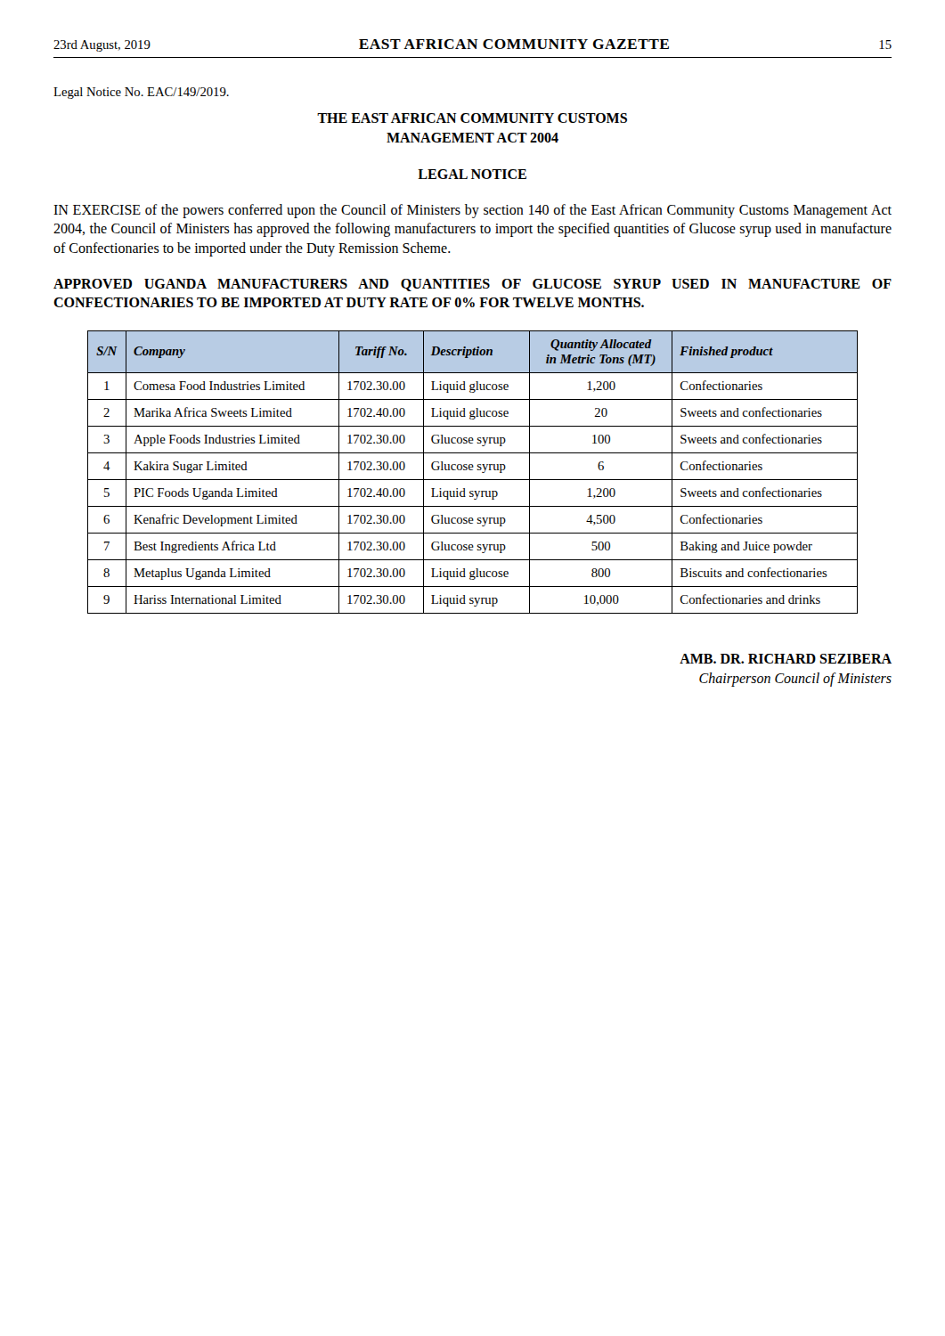23rd August, 2019 EAST AFRICAN COMMUNITY GAZETTE 15
Legal Notice No. EAC/149/2019.
THE EAST AFRICAN COMMUNITY CUSTOMS
MANAGEMENT ACT 2004
LEGAL NOTICE
IN EXERCISE of the powers conferred upon the Council of Ministers by section 140 of the East African Community Customs Management Act 2004, the Council of Ministers has approved the following manufacturers to import the specified quantities of Glucose syrup used in manufacture of Confectionaries to be imported under the Duty Remission Scheme.
APPROVED UGANDA MANUFACTURERS AND QUANTITIES OF GLUCOSE SYRUP USED IN MANUFACTURE OF CONFECTIONARIES TO BE IMPORTED AT DUTY RATE OF 0% FOR TWELVE MONTHS.
| S/N | Company | Tariff No. | Description | Quantity Allocated in Metric Tons (MT) | Finished product |
| --- | --- | --- | --- | --- | --- |
| 1 | Comesa Food Industries Limited | 1702.30.00 | Liquid glucose | 1,200 | Confectionaries |
| 2 | Marika Africa Sweets Limited | 1702.40.00 | Liquid glucose | 20 | Sweets and confectionaries |
| 3 | Apple Foods Industries Limited | 1702.30.00 | Glucose syrup | 100 | Sweets and confectionaries |
| 4 | Kakira Sugar Limited | 1702.30.00 | Glucose syrup | 6 | Confectionaries |
| 5 | PIC Foods Uganda Limited | 1702.40.00 | Liquid syrup | 1,200 | Sweets and confectionaries |
| 6 | Kenafric Development Limited | 1702.30.00 | Glucose syrup | 4,500 | Confectionaries |
| 7 | Best Ingredients Africa Ltd | 1702.30.00 | Glucose syrup | 500 | Baking and Juice powder |
| 8 | Metaplus Uganda Limited | 1702.30.00 | Liquid glucose | 800 | Biscuits and confectionaries |
| 9 | Hariss International Limited | 1702.30.00 | Liquid syrup | 10,000 | Confectionaries and drinks |
AMB. DR. RICHARD SEZIBERA
Chairperson Council of Ministers